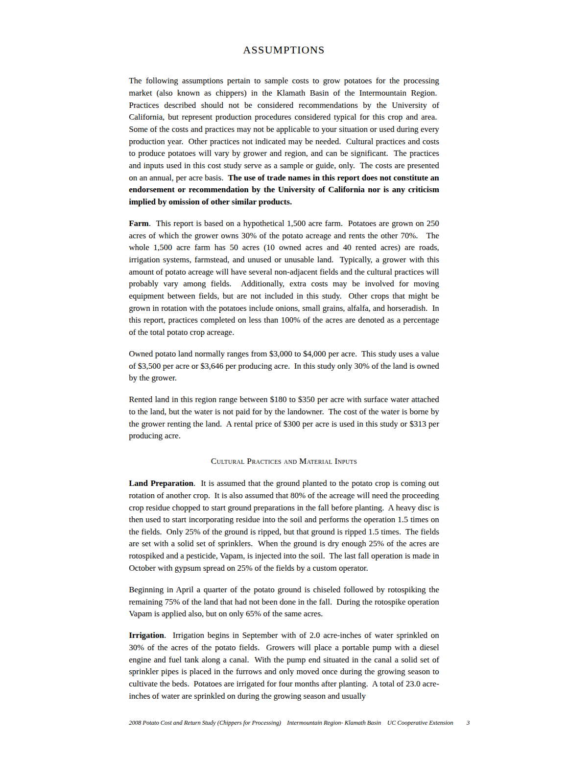ASSUMPTIONS
The following assumptions pertain to sample costs to grow potatoes for the processing market (also known as chippers) in the Klamath Basin of the Intermountain Region. Practices described should not be considered recommendations by the University of California, but represent production procedures considered typical for this crop and area. Some of the costs and practices may not be applicable to your situation or used during every production year. Other practices not indicated may be needed. Cultural practices and costs to produce potatoes will vary by grower and region, and can be significant. The practices and inputs used in this cost study serve as a sample or guide, only. The costs are presented on an annual, per acre basis. The use of trade names in this report does not constitute an endorsement or recommendation by the University of California nor is any criticism implied by omission of other similar products.
Farm. This report is based on a hypothetical 1,500 acre farm. Potatoes are grown on 250 acres of which the grower owns 30% of the potato acreage and rents the other 70%. The whole 1,500 acre farm has 50 acres (10 owned acres and 40 rented acres) are roads, irrigation systems, farmstead, and unused or unusable land. Typically, a grower with this amount of potato acreage will have several non-adjacent fields and the cultural practices will probably vary among fields. Additionally, extra costs may be involved for moving equipment between fields, but are not included in this study. Other crops that might be grown in rotation with the potatoes include onions, small grains, alfalfa, and horseradish. In this report, practices completed on less than 100% of the acres are denoted as a percentage of the total potato crop acreage.
Owned potato land normally ranges from $3,000 to $4,000 per acre. This study uses a value of $3,500 per acre or $3,646 per producing acre. In this study only 30% of the land is owned by the grower.
Rented land in this region range between $180 to $350 per acre with surface water attached to the land, but the water is not paid for by the landowner. The cost of the water is borne by the grower renting the land. A rental price of $300 per acre is used in this study or $313 per producing acre.
Cultural Practices and Material Inputs
Land Preparation. It is assumed that the ground planted to the potato crop is coming out rotation of another crop. It is also assumed that 80% of the acreage will need the proceeding crop residue chopped to start ground preparations in the fall before planting. A heavy disc is then used to start incorporating residue into the soil and performs the operation 1.5 times on the fields. Only 25% of the ground is ripped, but that ground is ripped 1.5 times. The fields are set with a solid set of sprinklers. When the ground is dry enough 25% of the acres are rotospiked and a pesticide, Vapam, is injected into the soil. The last fall operation is made in October with gypsum spread on 25% of the fields by a custom operator.
Beginning in April a quarter of the potato ground is chiseled followed by rotospiking the remaining 75% of the land that had not been done in the fall. During the rotospike operation Vapam is applied also, but on only 65% of the same acres.
Irrigation. Irrigation begins in September with of 2.0 acre-inches of water sprinkled on 30% of the acres of the potato fields. Growers will place a portable pump with a diesel engine and fuel tank along a canal. With the pump end situated in the canal a solid set of sprinkler pipes is placed in the furrows and only moved once during the growing season to cultivate the beds. Potatoes are irrigated for four months after planting. A total of 23.0 acre-inches of water are sprinkled on during the growing season and usually
2008 Potato Cost and Return Study (Chippers for Processing) Intermountain Region- Klamath Basin UC Cooperative Extension 3